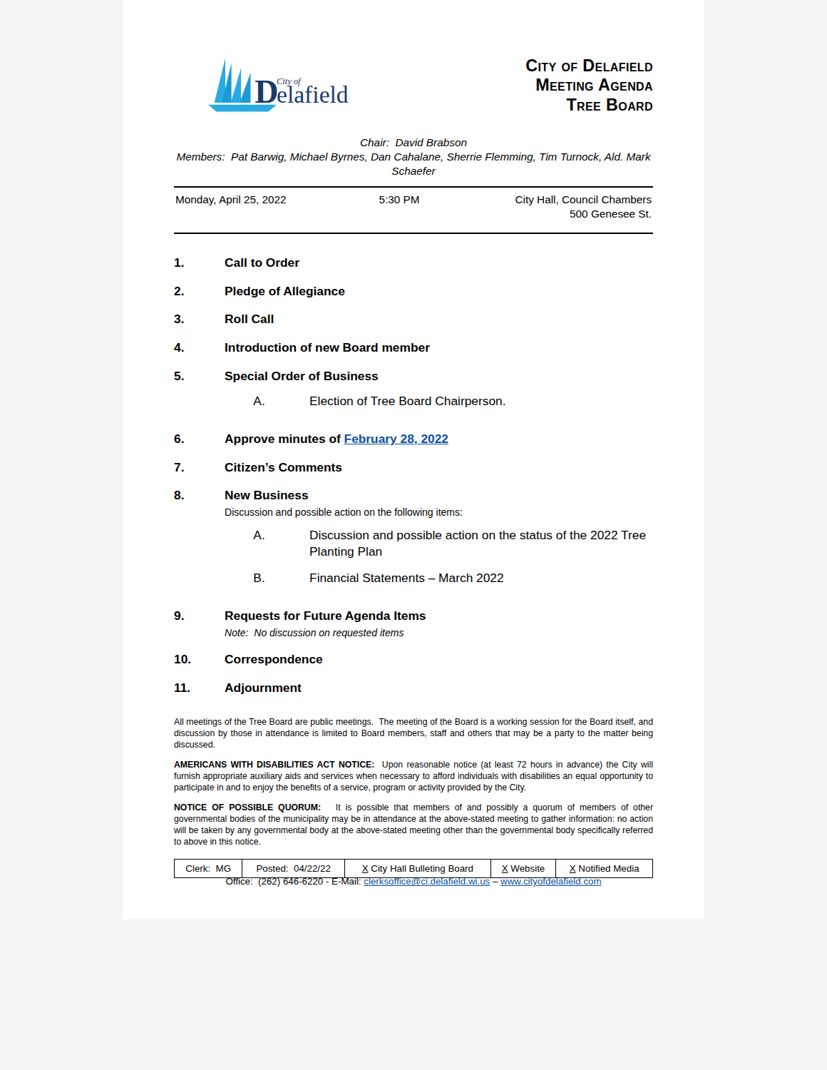D elafield City of
City of Delafield
Meeting Agenda
Tree Board
Chair: David Brabson
Members: Pat Barwig, Michael Byrnes, Dan Cahalane, Sherrie Flemming, Tim Turnock, Ald. Mark Schaefer
Monday, April 25, 2022
5:30 PM
City Hall, Council Chambers
500 Genesee St.
1. Call to Order
2. Pledge of Allegiance
3. Roll Call
4. Introduction of new Board member
5. Special Order of Business
A. Election of Tree Board Chairperson.
6. Approve minutes of February 28, 2022
7. Citizen’s Comments
8. New Business Discussion and possible action on the following items:
A. Discussion and possible action on the status of the 2022 Tree Planting Plan
B. Financial Statements – March 2022
9. Requests for Future Agenda Items Note: No discussion on requested items
10. Correspondence
11. Adjournment
All meetings of the Tree Board are public meetings. The meeting of the Board is a working session for the Board itself, and discussion by those in attendance is limited to Board members, staff and others that may be a party to the matter being discussed.
AMERICANS WITH DISABILITIES ACT NOTICE: Upon reasonable notice (at least 72 hours in advance) the City will furnish appropriate auxiliary aids and services when necessary to afford individuals with disabilities an equal opportunity to participate in and to enjoy the benefits of a service, program or activity provided by the City.
NOTICE OF POSSIBLE QUORUM: It is possible that members of and possibly a quorum of members of other governmental bodies of the municipality may be in attendance at the above-stated meeting to gather information: no action will be taken by any governmental body at the above-stated meeting other than the governmental body specifically referred to above in this notice.
| Clerk: MG | Posted: 04/22/22 | X City Hall Bulleting Board | X Website | X Notified Media |
Office: (262) 646-6220 - E-Mail: clerksoffice@ci.delafield.wi.us – www.cityofdelafield.com